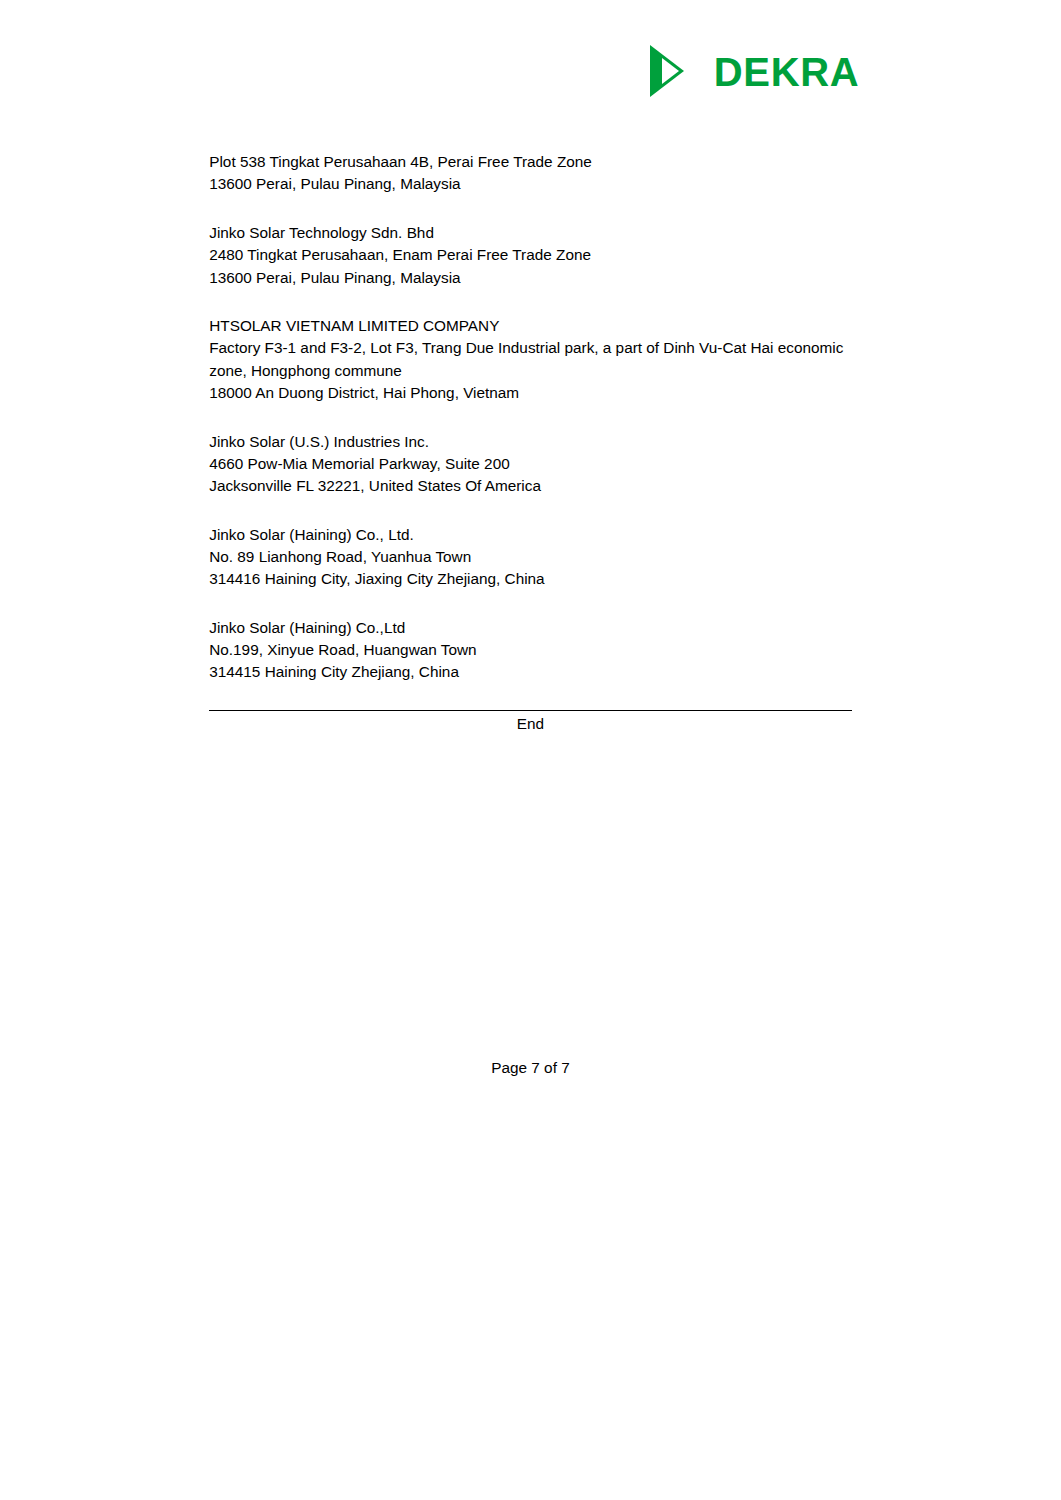DEKRA
Plot 538 Tingkat Perusahaan 4B, Perai Free Trade Zone
13600 Perai, Pulau Pinang, Malaysia
Jinko Solar Technology Sdn. Bhd
2480 Tingkat Perusahaan, Enam Perai Free Trade Zone
13600 Perai, Pulau Pinang, Malaysia
HTSOLAR VIETNAM LIMITED COMPANY
Factory F3-1 and F3-2, Lot F3, Trang Due Industrial park, a part of Dinh Vu-Cat Hai economic zone, Hongphong commune
18000 An Duong District, Hai Phong, Vietnam
Jinko Solar (U.S.) Industries Inc.
4660 Pow-Mia Memorial Parkway, Suite 200
Jacksonville FL 32221, United States Of America
Jinko Solar (Haining) Co., Ltd.
No. 89 Lianhong Road, Yuanhua Town
314416 Haining City, Jiaxing City Zhejiang, China
Jinko Solar (Haining) Co.,Ltd
No.199, Xinyue Road, Huangwan Town
314415 Haining City Zhejiang, China
End
Page 7 of 7